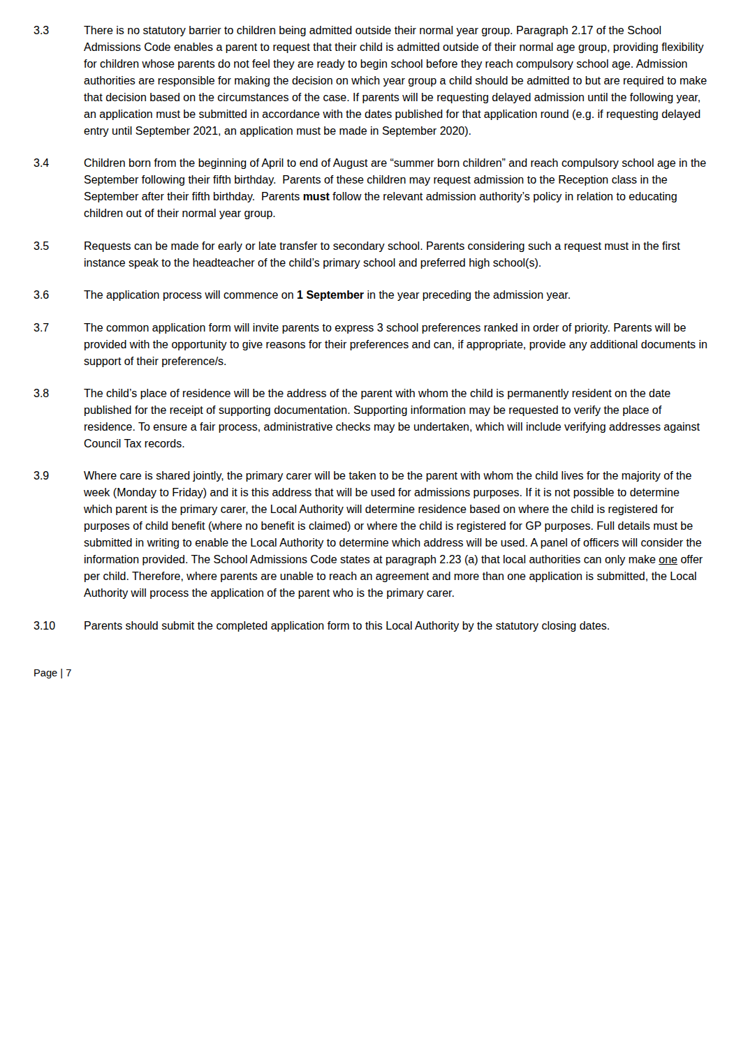3.3
There is no statutory barrier to children being admitted outside their normal year group. Paragraph 2.17 of the School Admissions Code enables a parent to request that their child is admitted outside of their normal age group, providing flexibility for children whose parents do not feel they are ready to begin school before they reach compulsory school age. Admission authorities are responsible for making the decision on which year group a child should be admitted to but are required to make that decision based on the circumstances of the case. If parents will be requesting delayed admission until the following year, an application must be submitted in accordance with the dates published for that application round (e.g. if requesting delayed entry until September 2021, an application must be made in September 2020).
3.4
Children born from the beginning of April to end of August are “summer born children” and reach compulsory school age in the September following their fifth birthday. Parents of these children may request admission to the Reception class in the September after their fifth birthday. Parents must follow the relevant admission authority’s policy in relation to educating children out of their normal year group.
3.5
Requests can be made for early or late transfer to secondary school. Parents considering such a request must in the first instance speak to the headteacher of the child’s primary school and preferred high school(s).
3.6
The application process will commence on 1 September in the year preceding the admission year.
3.7
The common application form will invite parents to express 3 school preferences ranked in order of priority. Parents will be provided with the opportunity to give reasons for their preferences and can, if appropriate, provide any additional documents in support of their preference/s.
3.8
The child’s place of residence will be the address of the parent with whom the child is permanently resident on the date published for the receipt of supporting documentation. Supporting information may be requested to verify the place of residence. To ensure a fair process, administrative checks may be undertaken, which will include verifying addresses against Council Tax records.
3.9
Where care is shared jointly, the primary carer will be taken to be the parent with whom the child lives for the majority of the week (Monday to Friday) and it is this address that will be used for admissions purposes. If it is not possible to determine which parent is the primary carer, the Local Authority will determine residence based on where the child is registered for purposes of child benefit (where no benefit is claimed) or where the child is registered for GP purposes. Full details must be submitted in writing to enable the Local Authority to determine which address will be used. A panel of officers will consider the information provided. The School Admissions Code states at paragraph 2.23 (a) that local authorities can only make one offer per child. Therefore, where parents are unable to reach an agreement and more than one application is submitted, the Local Authority will process the application of the parent who is the primary carer.
3.10
Parents should submit the completed application form to this Local Authority by the statutory closing dates.
Page | 7